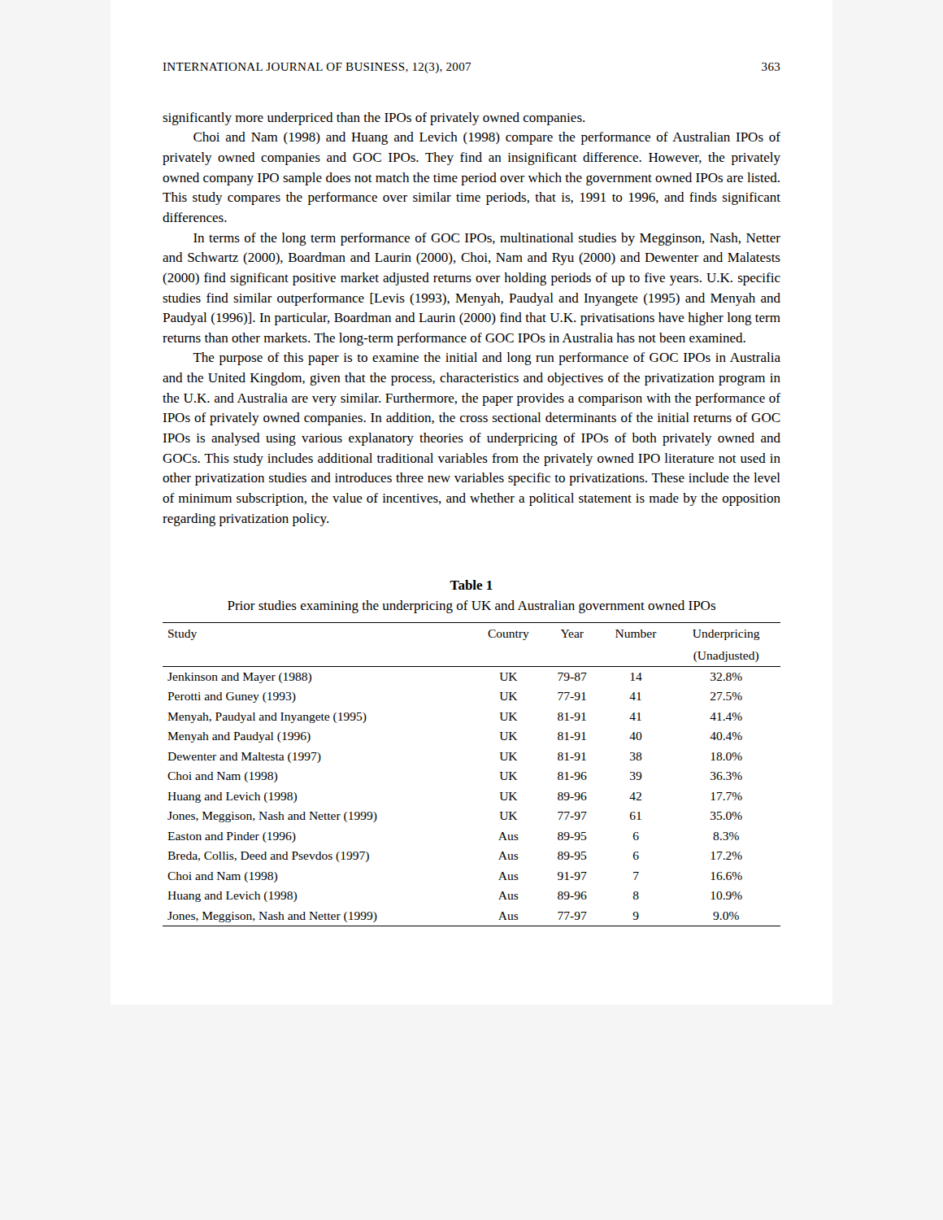International Journal of Business, 12(3), 2007 363
significantly more underpriced than the IPOs of privately owned companies.
Choi and Nam (1998) and Huang and Levich (1998) compare the performance of Australian IPOs of privately owned companies and GOC IPOs. They find an insignificant difference. However, the privately owned company IPO sample does not match the time period over which the government owned IPOs are listed. This study compares the performance over similar time periods, that is, 1991 to 1996, and finds significant differences.
In terms of the long term performance of GOC IPOs, multinational studies by Megginson, Nash, Netter and Schwartz (2000), Boardman and Laurin (2000), Choi, Nam and Ryu (2000) and Dewenter and Malatests (2000) find significant positive market adjusted returns over holding periods of up to five years. U.K. specific studies find similar outperformance [Levis (1993), Menyah, Paudyal and Inyangete (1995) and Menyah and Paudyal (1996)]. In particular, Boardman and Laurin (2000) find that U.K. privatisations have higher long term returns than other markets. The long-term performance of GOC IPOs in Australia has not been examined.
The purpose of this paper is to examine the initial and long run performance of GOC IPOs in Australia and the United Kingdom, given that the process, characteristics and objectives of the privatization program in the U.K. and Australia are very similar. Furthermore, the paper provides a comparison with the performance of IPOs of privately owned companies. In addition, the cross sectional determinants of the initial returns of GOC IPOs is analysed using various explanatory theories of underpricing of IPOs of both privately owned and GOCs. This study includes additional traditional variables from the privately owned IPO literature not used in other privatization studies and introduces three new variables specific to privatizations. These include the level of minimum subscription, the value of incentives, and whether a political statement is made by the opposition regarding privatization policy.
Table 1 Prior studies examining the underpricing of UK and Australian government owned IPOs
| Study | Country | Year | Number | Underpricing |
| --- | --- | --- | --- | --- |
| | | | | (Unadjusted) |
| Jenkinson and Mayer (1988) | UK | 79-87 | 14 | 32.8% |
| Perotti and Guney (1993) | UK | 77-91 | 41 | 27.5% |
| Menyah, Paudyal and Inyangete (1995) | UK | 81-91 | 41 | 41.4% |
| Menyah and Paudyal (1996) | UK | 81-91 | 40 | 40.4% |
| Dewenter and Maltesta (1997) | UK | 81-91 | 38 | 18.0% |
| Choi and Nam (1998) | UK | 81-96 | 39 | 36.3% |
| Huang and Levich (1998) | UK | 89-96 | 42 | 17.7% |
| Jones, Meggison, Nash and Netter (1999) | UK | 77-97 | 61 | 35.0% |
| Easton and Pinder (1996) | Aus | 89-95 | 6 | 8.3% |
| Breda, Collis, Deed and Psevdos (1997) | Aus | 89-95 | 6 | 17.2% |
| Choi and Nam (1998) | Aus | 91-97 | 7 | 16.6% |
| Huang and Levich (1998) | Aus | 89-96 | 8 | 10.9% |
| Jones, Meggison, Nash and Netter (1999) | Aus | 77-97 | 9 | 9.0% |